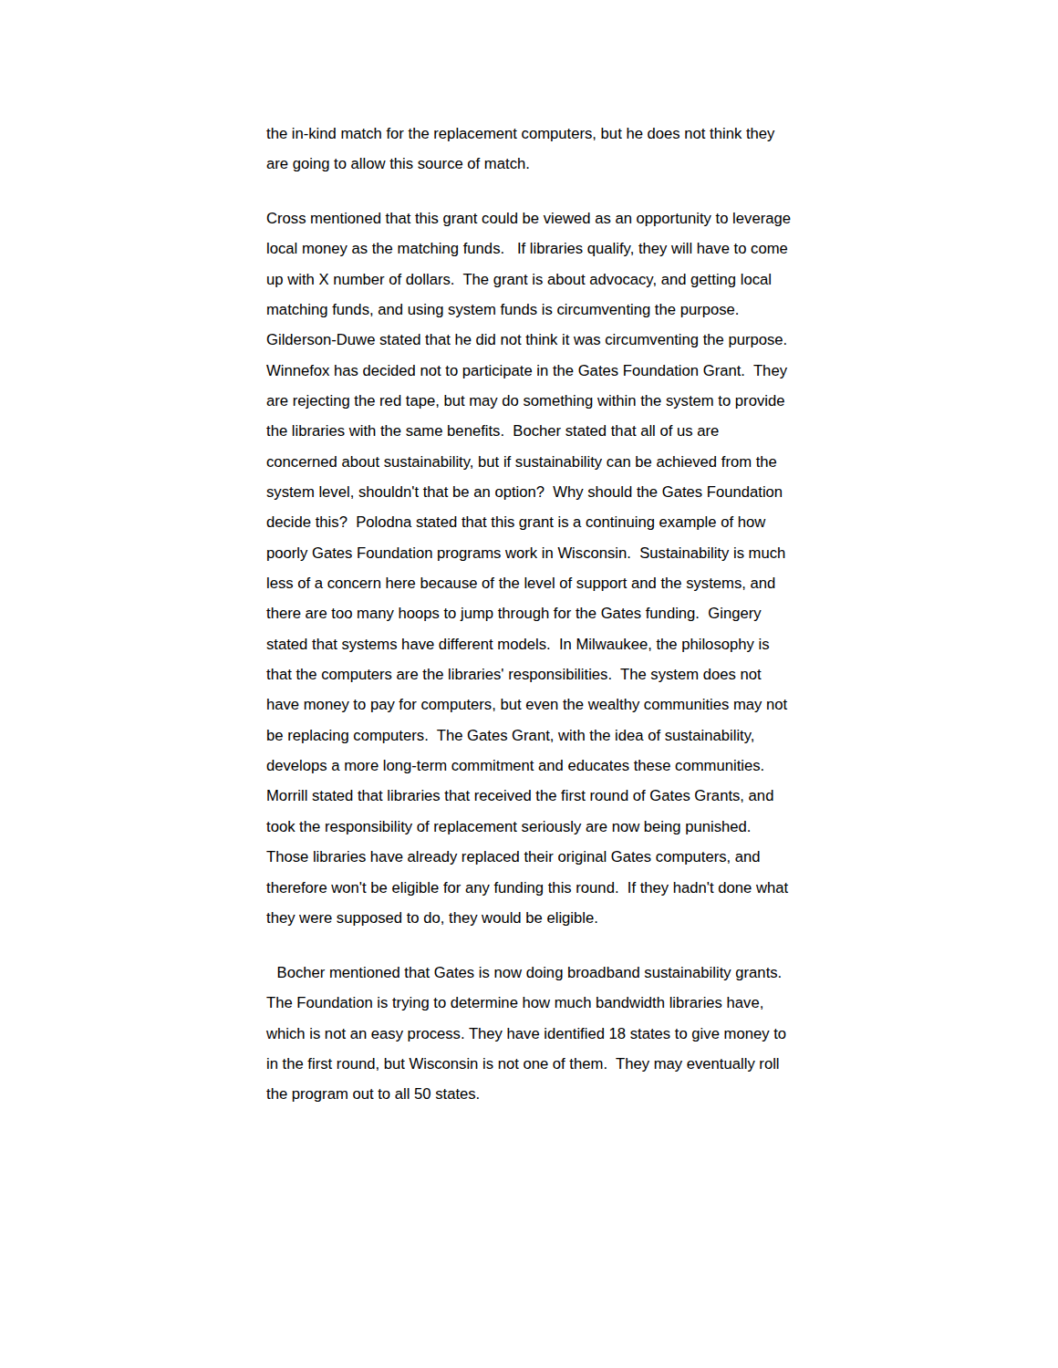the in-kind match for the replacement computers, but he does not think they are going to allow this source of match.
Cross mentioned that this grant could be viewed as an opportunity to leverage local money as the matching funds. If libraries qualify, they will have to come up with X number of dollars. The grant is about advocacy, and getting local matching funds, and using system funds is circumventing the purpose. Gilderson-Duwe stated that he did not think it was circumventing the purpose. Winnefox has decided not to participate in the Gates Foundation Grant. They are rejecting the red tape, but may do something within the system to provide the libraries with the same benefits. Bocher stated that all of us are concerned about sustainability, but if sustainability can be achieved from the system level, shouldn't that be an option? Why should the Gates Foundation decide this? Polodna stated that this grant is a continuing example of how poorly Gates Foundation programs work in Wisconsin. Sustainability is much less of a concern here because of the level of support and the systems, and there are too many hoops to jump through for the Gates funding. Gingery stated that systems have different models. In Milwaukee, the philosophy is that the computers are the libraries' responsibilities. The system does not have money to pay for computers, but even the wealthy communities may not be replacing computers. The Gates Grant, with the idea of sustainability, develops a more long-term commitment and educates these communities. Morrill stated that libraries that received the first round of Gates Grants, and took the responsibility of replacement seriously are now being punished. Those libraries have already replaced their original Gates computers, and therefore won't be eligible for any funding this round. If they hadn't done what they were supposed to do, they would be eligible.
Bocher mentioned that Gates is now doing broadband sustainability grants. The Foundation is trying to determine how much bandwidth libraries have, which is not an easy process. They have identified 18 states to give money to in the first round, but Wisconsin is not one of them. They may eventually roll the program out to all 50 states.